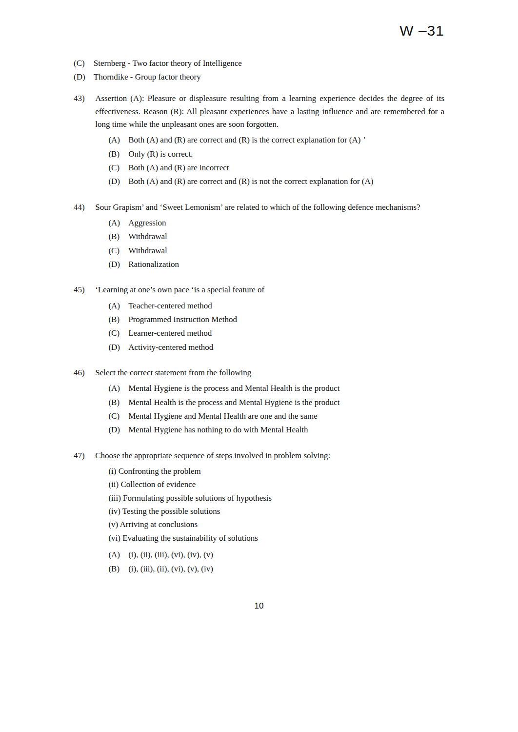W –31
(C) Sternberg - Two factor theory of Intelligence
(D) Thorndike - Group factor theory
43) Assertion (A): Pleasure or displeasure resulting from a learning experience decides the degree of its effectiveness. Reason (R): All pleasant experiences have a lasting influence and are remembered for a long time while the unpleasant ones are soon forgotten.
(A) Both (A) and (R) are correct and (R) is the correct explanation for (A)'
(B) Only (R) is correct.
(C) Both (A) and (R) are incorrect
(D) Both (A) and (R) are correct and (R) is not the correct explanation for (A)
44) Sour Grapism’ and ‘Sweet Lemonism’ are related to which of the following defence mechanisms?
(A) Aggression
(B) Withdrawal
(C) Withdrawal
(D) Rationalization
45) ‘Learning at one’s own pace ‘is a special feature of
(A) Teacher-centered method
(B) Programmed Instruction Method
(C) Learner-centered method
(D) Activity-centered method
46) Select the correct statement from the following
(A) Mental Hygiene is the process and Mental Health is the product
(B) Mental Health is the process and Mental Hygiene is the product
(C) Mental Hygiene and Mental Health are one and the same
(D) Mental Hygiene has nothing to do with Mental Health
47) Choose the appropriate sequence of steps involved in problem solving:
(i) Confronting the problem
(ii) Collection of evidence
(iii) Formulating possible solutions of hypothesis
(iv) Testing the possible solutions
(v) Arriving at conclusions
(vi) Evaluating the sustainability of solutions
(A)(i), (ii), (iii), (vi), (iv), (v)
(B)(i), (iii), (ii), (vi), (v), (iv)
10